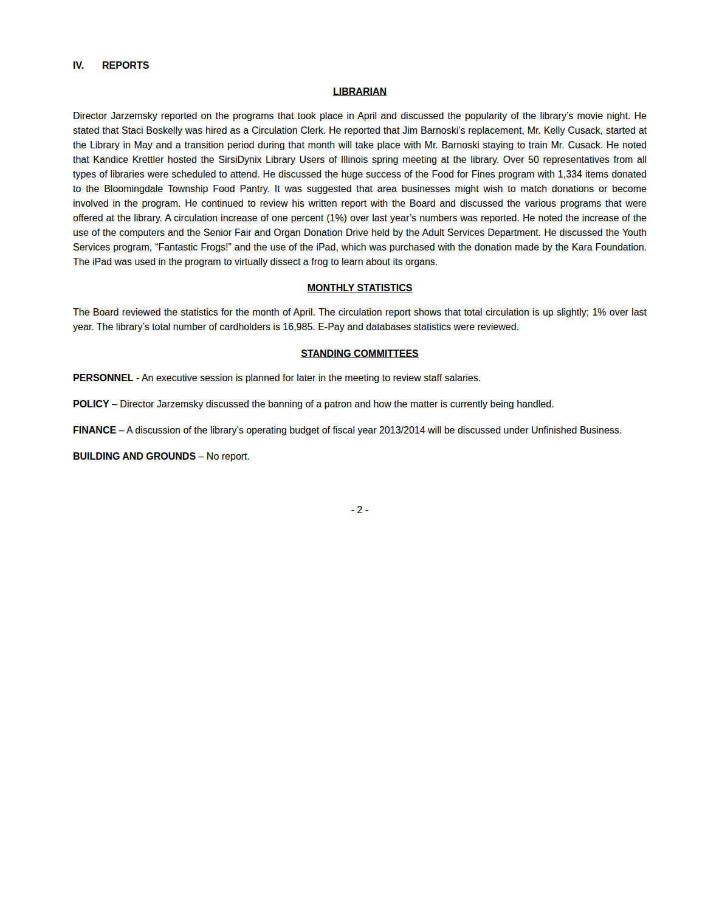IV. REPORTS
LIBRARIAN
Director Jarzemsky reported on the programs that took place in April and discussed the popularity of the library’s movie night. He stated that Staci Boskelly was hired as a Circulation Clerk. He reported that Jim Barnoski’s replacement, Mr. Kelly Cusack, started at the Library in May and a transition period during that month will take place with Mr. Barnoski staying to train Mr. Cusack. He noted that Kandice Krettler hosted the SirsiDynix Library Users of Illinois spring meeting at the library. Over 50 representatives from all types of libraries were scheduled to attend. He discussed the huge success of the Food for Fines program with 1,334 items donated to the Bloomingdale Township Food Pantry. It was suggested that area businesses might wish to match donations or become involved in the program. He continued to review his written report with the Board and discussed the various programs that were offered at the library. A circulation increase of one percent (1%) over last year’s numbers was reported. He noted the increase of the use of the computers and the Senior Fair and Organ Donation Drive held by the Adult Services Department. He discussed the Youth Services program, “Fantastic Frogs!” and the use of the iPad, which was purchased with the donation made by the Kara Foundation. The iPad was used in the program to virtually dissect a frog to learn about its organs.
MONTHLY STATISTICS
The Board reviewed the statistics for the month of April. The circulation report shows that total circulation is up slightly; 1% over last year. The library’s total number of cardholders is 16,985. E-Pay and databases statistics were reviewed.
STANDING COMMITTEES
PERSONNEL - An executive session is planned for later in the meeting to review staff salaries.
POLICY – Director Jarzemsky discussed the banning of a patron and how the matter is currently being handled.
FINANCE – A discussion of the library’s operating budget of fiscal year 2013/2014 will be discussed under Unfinished Business.
BUILDING AND GROUNDS – No report.
- 2 -